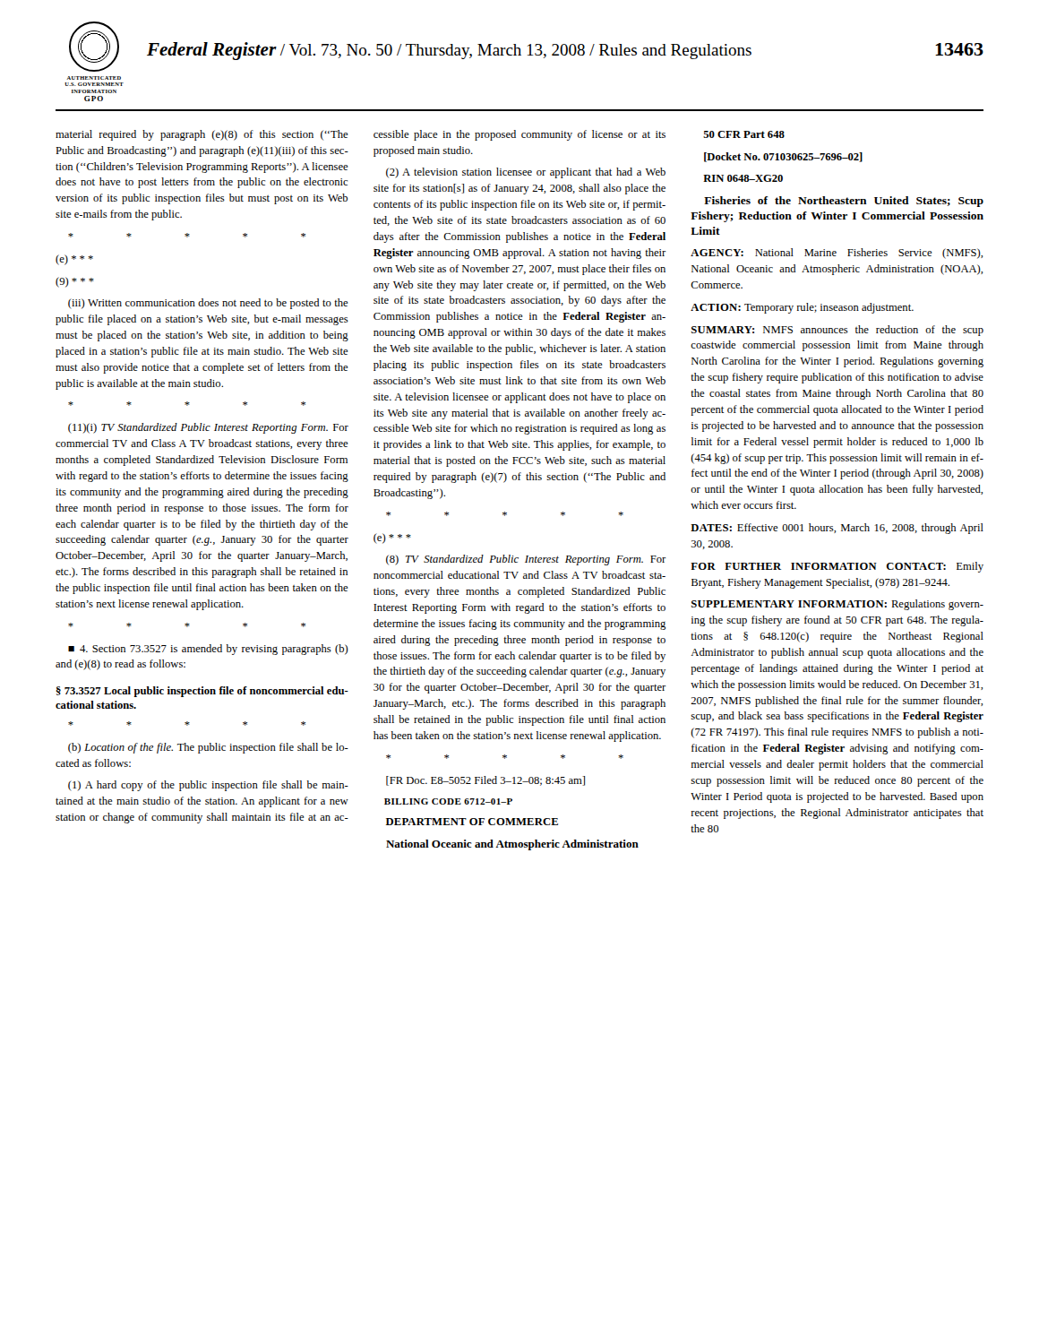Authenticated
U.S. Government
Information
GPO
Federal Register / Vol. 73, No. 50 / Thursday, March 13, 2008 / Rules and Regulations
13463
material required by paragraph (e)(8) of this section (‘‘The Public and Broadcasting’’) and paragraph (e)(11)(iii) of this section (‘‘Children’s Television Programming Reports’’). A licensee does not have to post letters from the public on the electronic version of its public inspection files but must post on its Web site e-mails from the public.
* * * * *
(e) * * *
(9) * * *
(iii) Written communication does not need to be posted to the public file placed on a station’s Web site, but e-mail messages must be placed on the station’s Web site, in addition to being placed in a station’s public file at its main studio. The Web site must also provide notice that a complete set of letters from the public is available at the main studio.
* * * * *
(11)(i) TV Standardized Public Interest Reporting Form. For commercial TV and Class A TV broadcast stations, every three months a completed Standardized Television Disclosure Form with regard to the station’s efforts to determine the issues facing its community and the programming aired during the preceding three month period in response to those issues. The form for each calendar quarter is to be filed by the thirtieth day of the succeeding calendar quarter (e.g., January 30 for the quarter October–December, April 30 for the quarter January–March, etc.). The forms described in this paragraph shall be retained in the public inspection file until final action has been taken on the station’s next license renewal application.
* * * * *
■ 4. Section 73.3527 is amended by revising paragraphs (b) and (e)(8) to read as follows:
§ 73.3527 Local public inspection file of noncommercial educational stations.
* * * * *
(b) Location of the file. The public inspection file shall be located as follows:
(1) A hard copy of the public inspection file shall be maintained at the main studio of the station. An applicant for a new station or change of community shall maintain its file at an accessible place in the proposed community of license or at its proposed main studio.
(2) A television station licensee or applicant that had a Web site for its station[s] as of January 24, 2008, shall also place the contents of its public inspection file on its Web site or, if permitted, the Web site of its state broadcasters association as of 60 days after the Commission publishes a notice in the Federal Register announcing OMB approval. A station not having their own Web site as of November 27, 2007, must place their files on any Web site they may later create or, if permitted, on the Web site of its state broadcasters association, by 60 days after the Commission publishes a notice in the Federal Register announcing OMB approval or within 30 days of the date it makes the Web site available to the public, whichever is later. A station placing its public inspection files on its state broadcasters association’s Web site must link to that site from its own Web site. A television licensee or applicant does not have to place on its Web site any material that is available on another freely accessible Web site for which no registration is required as long as it provides a link to that Web site. This applies, for example, to material that is posted on the FCC’s Web site, such as material required by paragraph (e)(7) of this section (‘‘The Public and Broadcasting’’).
* * * * *
(e) * * *
(8) TV Standardized Public Interest Reporting Form. For noncommercial educational TV and Class A TV broadcast stations, every three months a completed Standardized Public Interest Reporting Form with regard to the station’s efforts to determine the issues facing its community and the programming aired during the preceding three month period in response to those issues. The form for each calendar quarter is to be filed by the thirtieth day of the succeeding calendar quarter (e.g., January 30 for the quarter October–December, April 30 for the quarter January–March, etc.). The forms described in this paragraph shall be retained in the public inspection file until final action has been taken on the station’s next license renewal application.
* * * * *
[FR Doc. E8–5052 Filed 3–12–08; 8:45 am]
BILLING CODE 6712–01–P
DEPARTMENT OF COMMERCE
National Oceanic and Atmospheric Administration
50 CFR Part 648
[Docket No. 071030625–7696–02]
RIN 0648–XG20
Fisheries of the Northeastern United States; Scup Fishery; Reduction of Winter I Commercial Possession Limit
AGENCY: National Marine Fisheries Service (NMFS), National Oceanic and Atmospheric Administration (NOAA), Commerce.
ACTION: Temporary rule; inseason adjustment.
SUMMARY: NMFS announces the reduction of the scup coastwide commercial possession limit from Maine through North Carolina for the Winter I period. Regulations governing the scup fishery require publication of this notification to advise the coastal states from Maine through North Carolina that 80 percent of the commercial quota allocated to the Winter I period is projected to be harvested and to announce that the possession limit for a Federal vessel permit holder is reduced to 1,000 lb (454 kg) of scup per trip. This possession limit will remain in effect until the end of the Winter I period (through April 30, 2008) or until the Winter I quota allocation has been fully harvested, which ever occurs first.
DATES: Effective 0001 hours, March 16, 2008, through April 30, 2008.
FOR FURTHER INFORMATION CONTACT: Emily Bryant, Fishery Management Specialist, (978) 281–9244.
SUPPLEMENTARY INFORMATION: Regulations governing the scup fishery are found at 50 CFR part 648. The regulations at § 648.120(c) require the Northeast Regional Administrator to publish annual scup quota allocations and the percentage of landings attained during the Winter I period at which the possession limits would be reduced. On December 31, 2007, NMFS published the final rule for the summer flounder, scup, and black sea bass specifications in the Federal Register (72 FR 74197). This final rule requires NMFS to publish a notification in the Federal Register advising and notifying commercial vessels and dealer permit holders that the commercial scup possession limit will be reduced once 80 percent of the Winter I Period quota is projected to be harvested. Based upon recent projections, the Regional Administrator anticipates that the 80